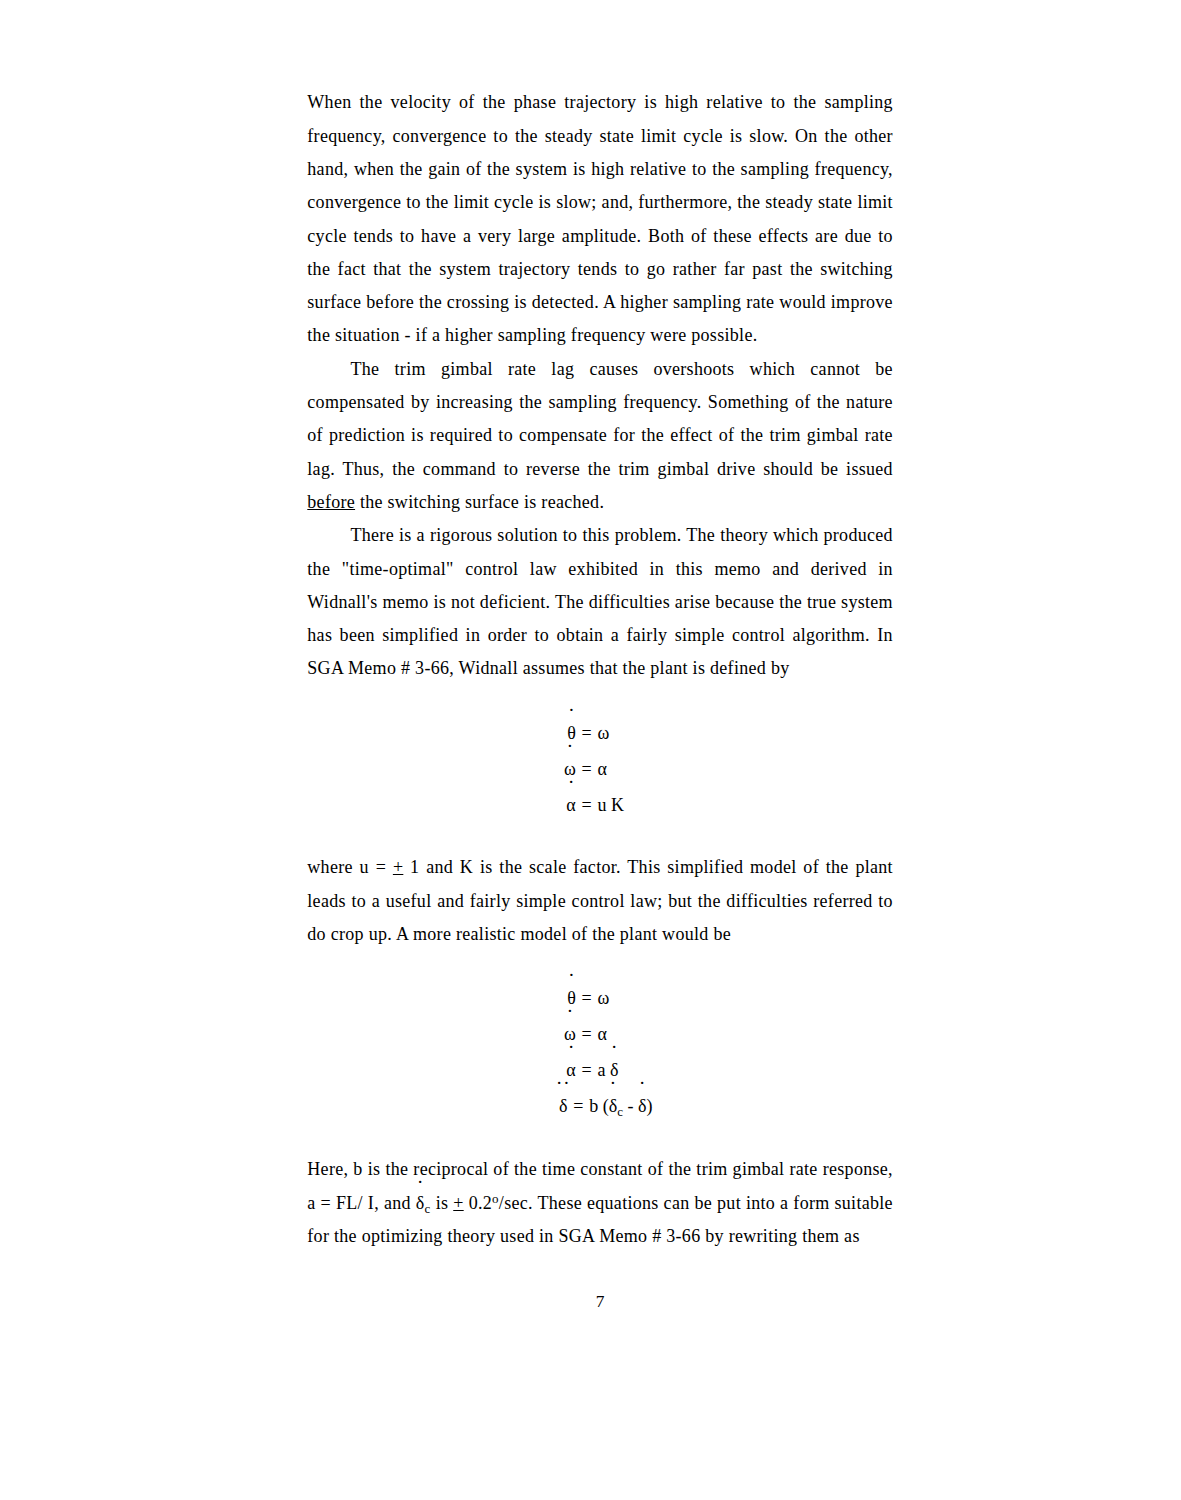When the velocity of the phase trajectory is high relative to the sampling frequency, convergence to the steady state limit cycle is slow. On the other hand, when the gain of the system is high relative to the sampling frequency, convergence to the limit cycle is slow; and, furthermore, the steady state limit cycle tends to have a very large amplitude. Both of these effects are due to the fact that the system trajectory tends to go rather far past the switching surface before the crossing is detected. A higher sampling rate would improve the situation - if a higher sampling frequency were possible.
The trim gimbal rate lag causes overshoots which cannot be compensated by increasing the sampling frequency. Something of the nature of prediction is required to compensate for the effect of the trim gimbal rate lag. Thus, the command to reverse the trim gimbal drive should be issued before the switching surface is reached.
There is a rigorous solution to this problem. The theory which produced the "time-optimal" control law exhibited in this memo and derived in Widnall's memo is not deficient. The difficulties arise because the true system has been simplified in order to obtain a fairly simple control algorithm. In SGA Memo # 3-66, Widnall assumes that the plant is defined by
θ=ω ω=α α=u K
where u = + 1 and K is the scale factor. This simplified model of the plant leads to a useful and fairly simple control law; but the difficulties referred to do crop up. A more realistic model of the plant would be
θ=ω ω=α α=a δ δ=b (δc - δ)
Here, b is the reciprocal of the time constant of the trim gimbal rate response, a = FL/ I, and δc is + 0.2o/sec. These equations can be put into a form suitable for the optimizing theory used in SGA Memo # 3-66 by rewriting them as
7